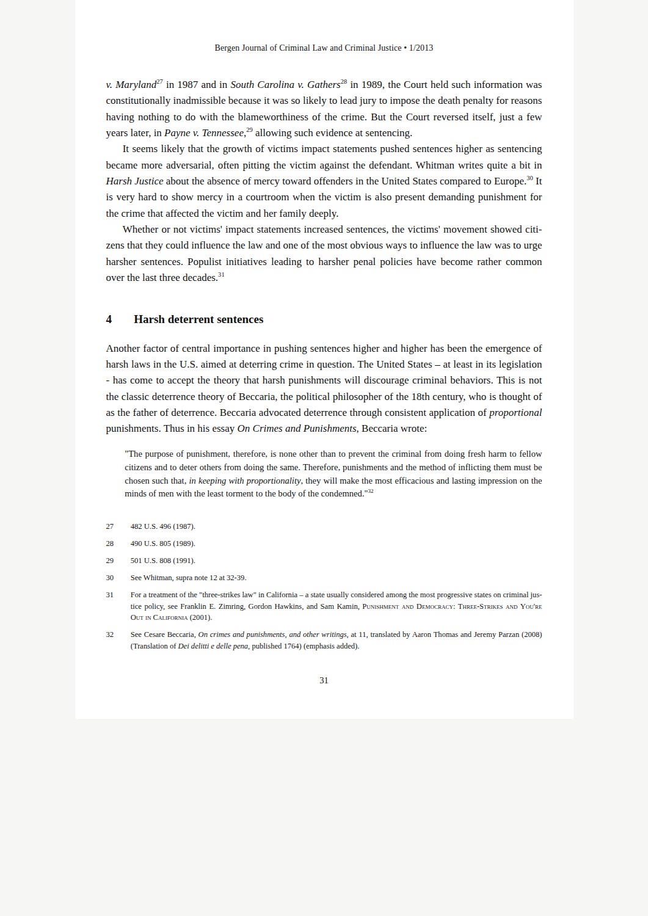Bergen Journal of Criminal Law and Criminal Justice • 1/2013
v. Maryland27 in 1987 and in South Carolina v. Gathers28 in 1989, the Court held such information was constitutionally inadmissible because it was so likely to lead jury to impose the death penalty for reasons having nothing to do with the blameworthiness of the crime. But the Court reversed itself, just a few years later, in Payne v. Tennessee,29 allowing such evidence at sentencing.
It seems likely that the growth of victims impact statements pushed sentences higher as sentencing became more adversarial, often pitting the victim against the defendant. Whitman writes quite a bit in Harsh Justice about the absence of mercy toward offenders in the United States compared to Europe.30 It is very hard to show mercy in a courtroom when the victim is also present demanding punishment for the crime that affected the victim and her family deeply.
Whether or not victims' impact statements increased sentences, the victims' movement showed citizens that they could influence the law and one of the most obvious ways to influence the law was to urge harsher sentences. Populist initiatives leading to harsher penal policies have become rather common over the last three decades.31
4 Harsh deterrent sentences
Another factor of central importance in pushing sentences higher and higher has been the emergence of harsh laws in the U.S. aimed at deterring crime in question. The United States – at least in its legislation - has come to accept the theory that harsh punishments will discourage criminal behaviors. This is not the classic deterrence theory of Beccaria, the political philosopher of the 18th century, who is thought of as the father of deterrence. Beccaria advocated deterrence through consistent application of proportional punishments. Thus in his essay On Crimes and Punishments, Beccaria wrote:
"The purpose of punishment, therefore, is none other than to prevent the criminal from doing fresh harm to fellow citizens and to deter others from doing the same. Therefore, punishments and the method of inflicting them must be chosen such that, in keeping with proportionality, they will make the most efficacious and lasting impression on the minds of men with the least torment to the body of the condemned."32
27482 U.S. 496 (1987).
28490 U.S. 805 (1989).
29501 U.S. 808 (1991).
30 See Whitman, supra note 12 at 32-39.
31 For a treatment of the "three-strikes law" in California – a state usually considered among the most progressive states on criminal justice policy, see Franklin E. Zimring, Gordon Hawkins, and Sam Kamin, Punishment and Democracy: Three-Strikes and You're Out in California (2001).
32 See Cesare Beccaria, On crimes and punishments, and other writings, at 11, translated by Aaron Thomas and Jeremy Parzan (2008)(Translation of Dei delitti e delle pena, published 1764) (emphasis added).
31